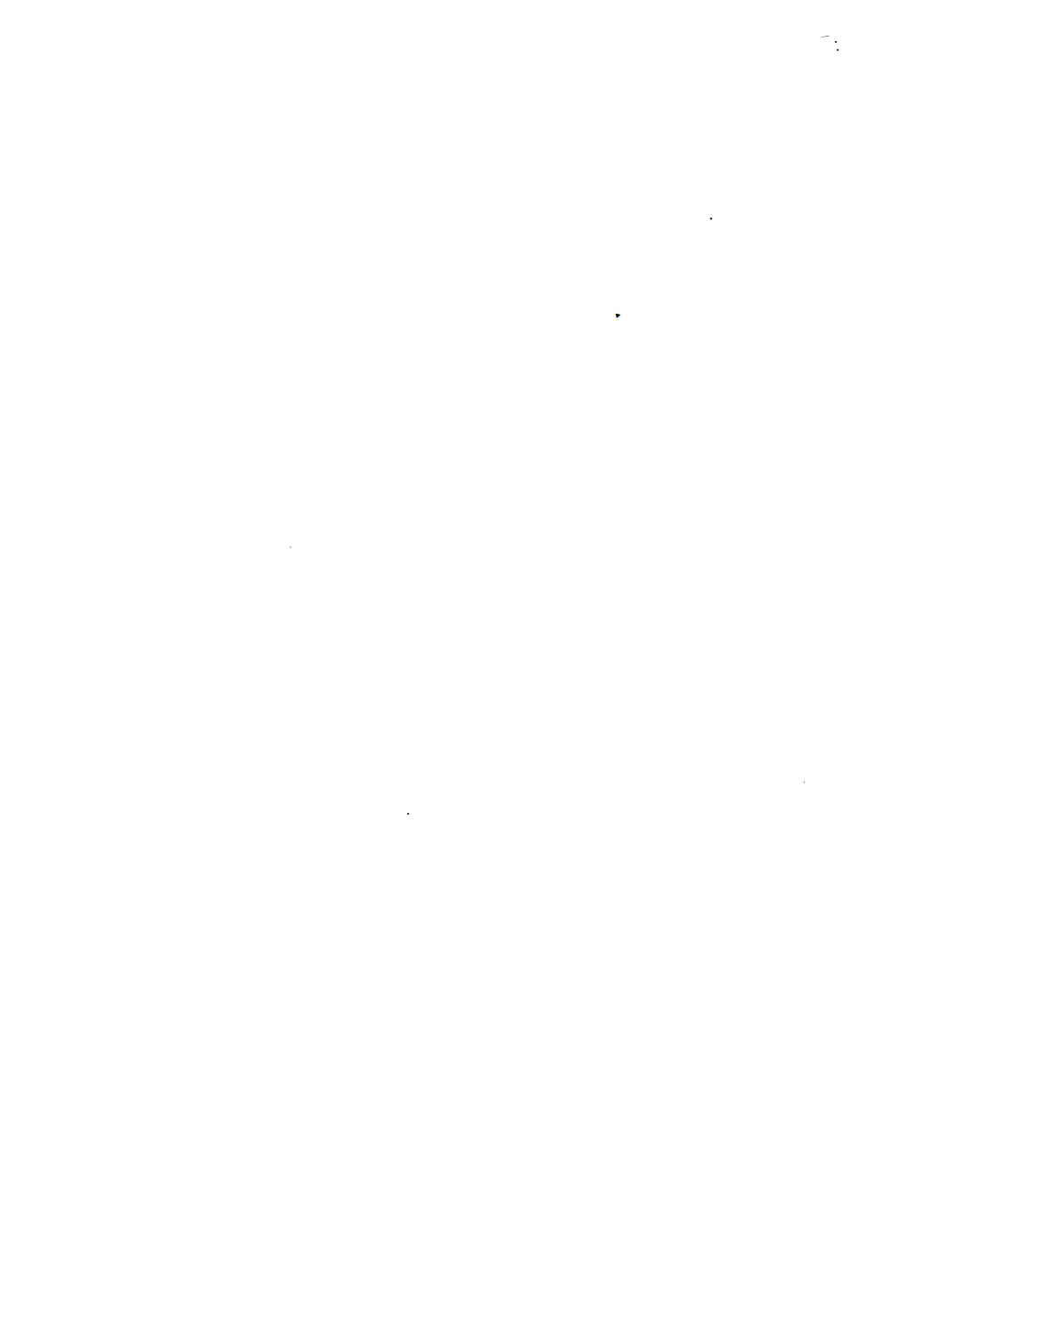— • • • ▸ ′ ′ •